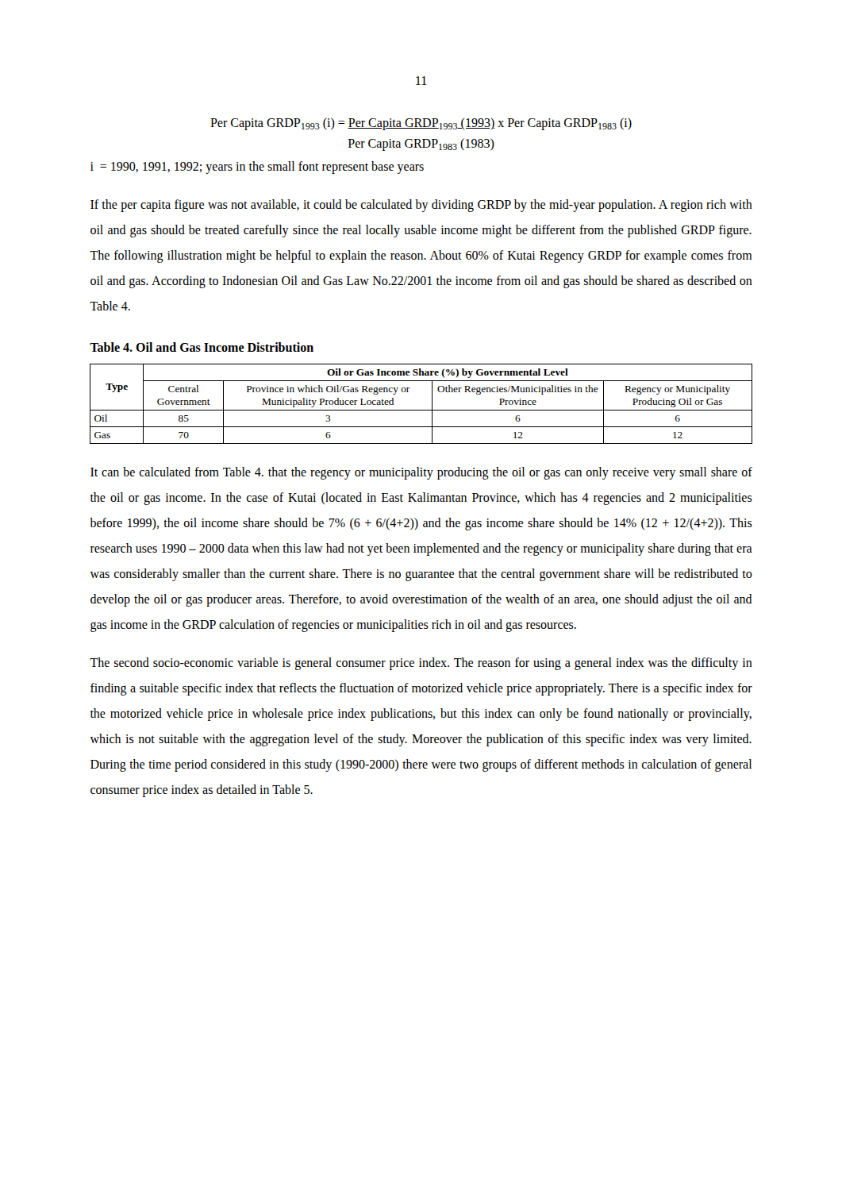11
Per Capita GRDP1993 (i) = Per Capita GRDP1993 (1993) x Per Capita GRDP1983 (i)
Per Capita GRDP1983 (1983)
i = 1990, 1991, 1992; years in the small font represent base years
If the per capita figure was not available, it could be calculated by dividing GRDP by the mid-year population. A region rich with oil and gas should be treated carefully since the real locally usable income might be different from the published GRDP figure. The following illustration might be helpful to explain the reason. About 60% of Kutai Regency GRDP for example comes from oil and gas. According to Indonesian Oil and Gas Law No.22/2001 the income from oil and gas should be shared as described on Table 4.
Table 4. Oil and Gas Income Distribution
| Type | Oil or Gas Income Share (%) by Governmental Level |
| --- | --- |
| Central Government | Province in which Oil/Gas Regency or Municipality Producer Located | Other Regencies/Municipalities in the Province | Regency or Municipality Producing Oil or Gas |
| Oil | 85 | 3 | 6 | 6 |
| Gas | 70 | 6 | 12 | 12 |
It can be calculated from Table 4. that the regency or municipality producing the oil or gas can only receive very small share of the oil or gas income. In the case of Kutai (located in East Kalimantan Province, which has 4 regencies and 2 municipalities before 1999), the oil income share should be 7% (6 + 6/(4+2)) and the gas income share should be 14% (12 + 12/(4+2)). This research uses 1990 – 2000 data when this law had not yet been implemented and the regency or municipality share during that era was considerably smaller than the current share. There is no guarantee that the central government share will be redistributed to develop the oil or gas producer areas. Therefore, to avoid overestimation of the wealth of an area, one should adjust the oil and gas income in the GRDP calculation of regencies or municipalities rich in oil and gas resources.
The second socio-economic variable is general consumer price index. The reason for using a general index was the difficulty in finding a suitable specific index that reflects the fluctuation of motorized vehicle price appropriately. There is a specific index for the motorized vehicle price in wholesale price index publications, but this index can only be found nationally or provincially, which is not suitable with the aggregation level of the study. Moreover the publication of this specific index was very limited. During the time period considered in this study (1990-2000) there were two groups of different methods in calculation of general consumer price index as detailed in Table 5.